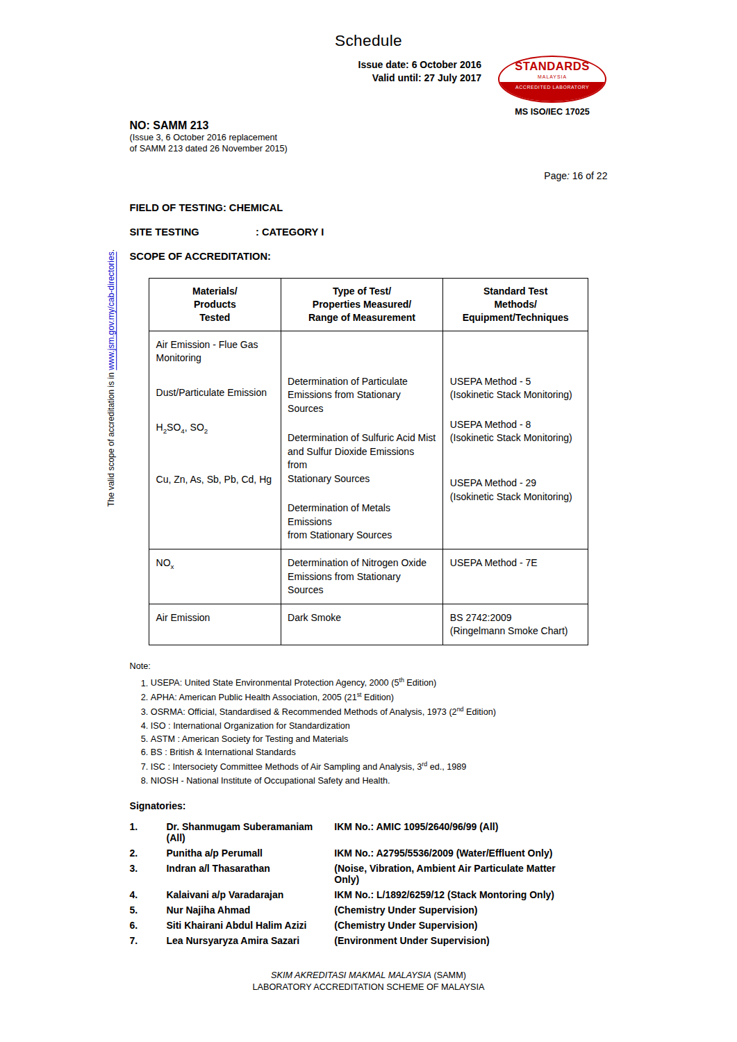Schedule
Issue date: 6 October 2016
Valid until: 27 July 2017
STANDARDS
MALAYSIA
ACCREDITED LABORATORY
MS ISO/IEC 17025
NO: SAMM 213
(Issue 3, 6 October 2016 replacement
of SAMM 213 dated 26 November 2015)
Page: 16 of 22
FIELD OF TESTING: CHEMICAL
SITE TESTING: CATEGORY I
SCOPE OF ACCREDITATION:
| Materials/ Products Tested | Type of Test/ Properties Measured/ Range of Measurement | Standard Test Methods/ Equipment/Techniques |
| --- | --- | --- |
| Air Emission - Flue Gas Monitoring Dust/Particulate Emission H 2 SO 4 , SO 2 Cu, Zn, As, Sb, Pb, Cd, Hg | Determination of Particulate Emissions from Stationary Sources Determination of Sulfuric Acid Mist and Sulfur Dioxide Emissions from Stationary Sources Determination of Metals Emissions from Stationary Sources | USEPA Method - 5 (Isokinetic Stack Monitoring) USEPA Method - 8 (Isokinetic Stack Monitoring) USEPA Method - 29 (Isokinetic Stack Monitoring) |
| NO x | Determination of Nitrogen Oxide Emissions from Stationary Sources | USEPA Method - 7E |
| Air Emission | Dark Smoke | BS 2742:2009 (Ringelmann Smoke Chart) |
Note:
USEPA: United State Environmental Protection Agency, 2000 (5th Edition)
APHA: American Public Health Association, 2005 (21st Edition)
OSRMA: Official, Standardised & Recommended Methods of Analysis, 1973 (2nd Edition)
ISO : International Organization for Standardization
ASTM : American Society for Testing and Materials
BS : British & International Standards
ISC : Intersociety Committee Methods of Air Sampling and Analysis, 3rd ed., 1989
NIOSH - National Institute of Occupational Safety and Health.
Signatories:
| 1. | Dr. Shanmugam Suberamaniam (All) | IKM No.: AMIC 1095/2640/96/99 (All) |
| 2. | Punitha a/p Perumall | IKM No.: A2795/5536/2009 (Water/Effluent Only) |
| 3. | Indran a/l Thasarathan | (Noise, Vibration, Ambient Air Particulate Matter Only) |
| 4. | Kalaivani a/p Varadarajan | IKM No.: L/1892/6259/12 (Stack Montoring Only) |
| 5. | Nur Najiha Ahmad | (Chemistry Under Supervision) |
| 6. | Siti Khairani Abdul Halim Azizi | (Chemistry Under Supervision) |
| 7. | Lea Nursyaryza Amira Sazari | (Environment Under Supervision) |
SKIM AKREDITASI MAKMAL MALAYSIA (SAMM)
LABORATORY ACCREDITATION SCHEME OF MALAYSIA
The valid scope of accreditation is in www.jsm.gov.my/cab-directories.